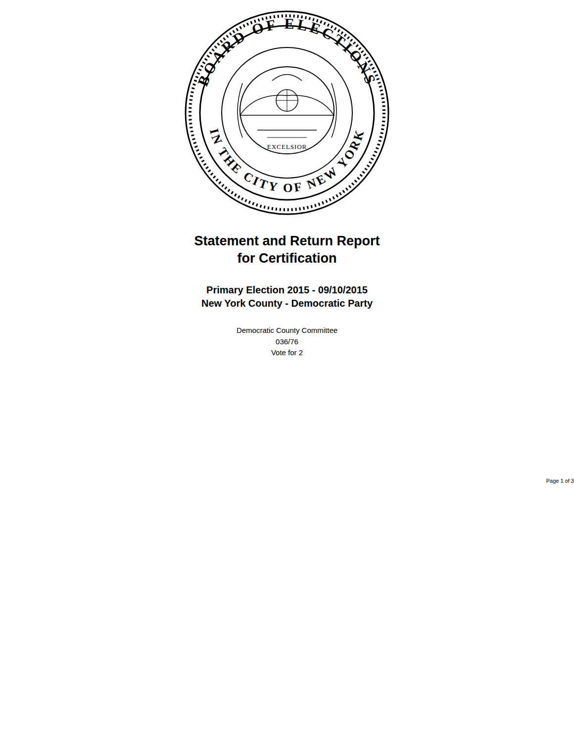Statement and Return Report
for Certification
Primary Election 2015 - 09/10/2015
New York County - Democratic Party
Democratic County Committee
036/76
Vote for 2
Page 1 of 3